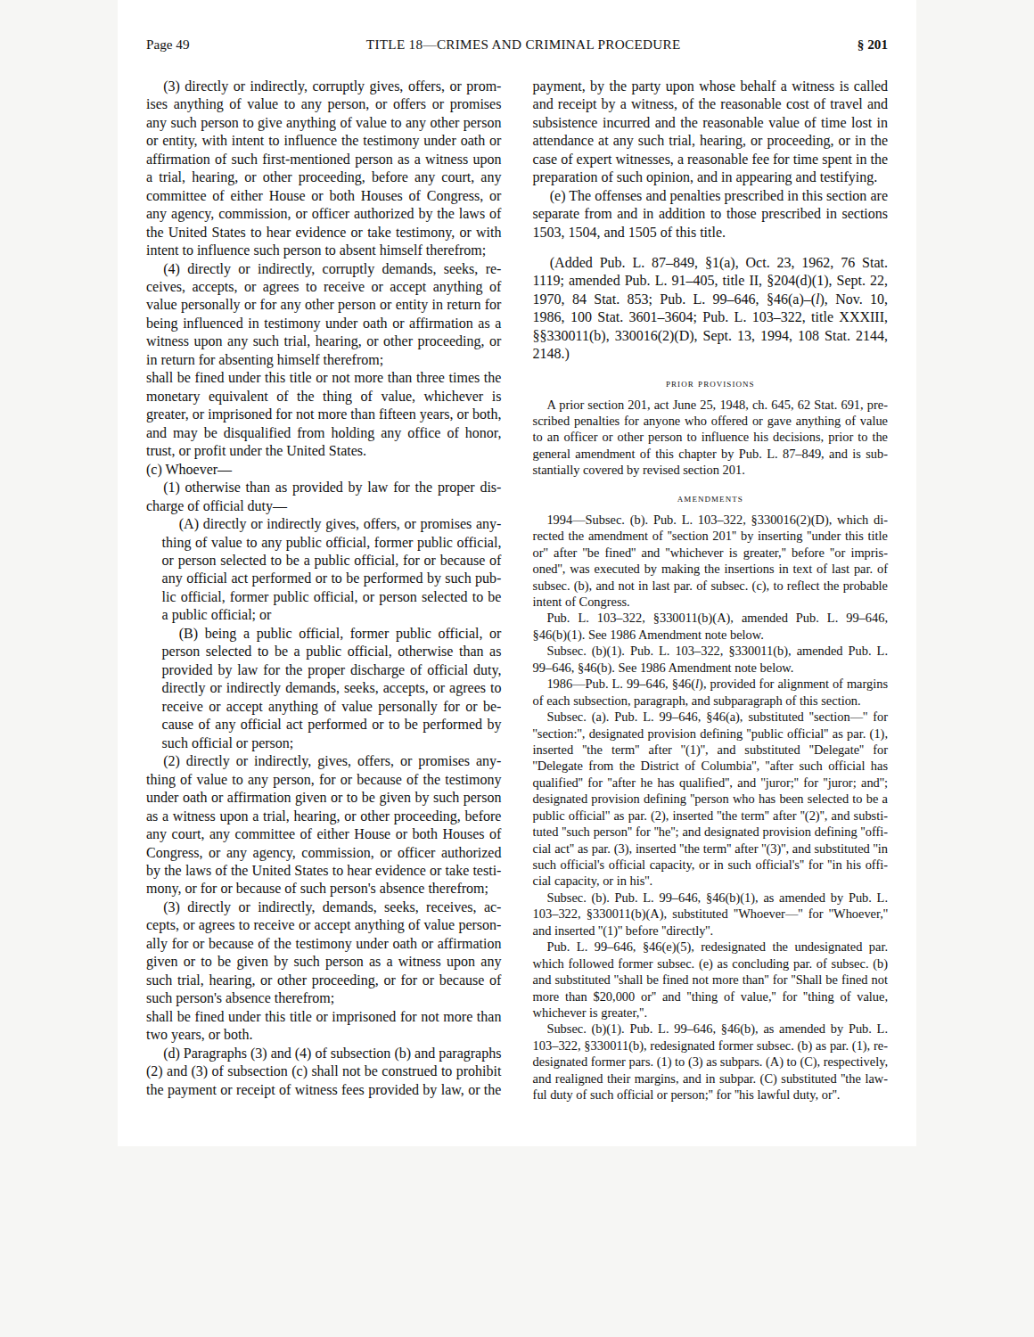Page 49 TITLE 18—CRIMES AND CRIMINAL PROCEDURE § 201
(3) directly or indirectly, corruptly gives, offers, or promises anything of value to any person, or offers or promises any such person to give anything of value to any other person or entity, with intent to influence the testimony under oath or affirmation of such first-mentioned person as a witness upon a trial, hearing, or other proceeding, before any court, any committee of either House or both Houses of Congress, or any agency, commission, or officer authorized by the laws of the United States to hear evidence or take testimony, or with intent to influence such person to absent himself therefrom;
(4) directly or indirectly, corruptly demands, seeks, receives, accepts, or agrees to receive or accept anything of value personally or for any other person or entity in return for being influenced in testimony under oath or affirmation as a witness upon any such trial, hearing, or other proceeding, or in return for absenting himself therefrom;
shall be fined under this title or not more than three times the monetary equivalent of the thing of value, whichever is greater, or imprisoned for not more than fifteen years, or both, and may be disqualified from holding any office of honor, trust, or profit under the United States.
(c) Whoever—
(1) otherwise than as provided by law for the proper discharge of official duty—
(A) directly or indirectly gives, offers, or promises anything of value to any public official, former public official, or person selected to be a public official, for or because of any official act performed or to be performed by such public official, former public official, or person selected to be a public official; or
(B) being a public official, former public official, or person selected to be a public official, otherwise than as provided by law for the proper discharge of official duty, directly or indirectly demands, seeks, accepts, or agrees to receive or accept anything of value personally for or because of any official act performed or to be performed by such official or person;
(2) directly or indirectly, gives, offers, or promises anything of value to any person, for or because of the testimony under oath or affirmation given or to be given by such person as a witness upon a trial, hearing, or other proceeding, before any court, any committee of either House or both Houses of Congress, or any agency, commission, or officer authorized by the laws of the United States to hear evidence or take testimony, or for or because of such person's absence therefrom;
(3) directly or indirectly, demands, seeks, receives, accepts, or agrees to receive or accept anything of value personally for or because of the testimony under oath or affirmation given or to be given by such person as a witness upon any such trial, hearing, or other proceeding, or for or because of such person's absence therefrom;
shall be fined under this title or imprisoned for not more than two years, or both.
(d) Paragraphs (3) and (4) of subsection (b) and paragraphs (2) and (3) of subsection (c) shall not be construed to prohibit the payment or receipt of witness fees provided by law, or the payment, by the party upon whose behalf a witness is called and receipt by a witness, of the reasonable cost of travel and subsistence incurred and the reasonable value of time lost in attendance at any such trial, hearing, or proceeding, or in the case of expert witnesses, a reasonable fee for time spent in the preparation of such opinion, and in appearing and testifying.
(e) The offenses and penalties prescribed in this section are separate from and in addition to those prescribed in sections 1503, 1504, and 1505 of this title.
(Added Pub. L. 87–849, §1(a), Oct. 23, 1962, 76 Stat. 1119; amended Pub. L. 91–405, title II, §204(d)(1), Sept. 22, 1970, 84 Stat. 853; Pub. L. 99–646, §46(a)–(l), Nov. 10, 1986, 100 Stat. 3601–3604; Pub. L. 103–322, title XXXIII, §§330011(b), 330016(2)(D), Sept. 13, 1994, 108 Stat. 2144, 2148.)
Prior Provisions
A prior section 201, act June 25, 1948, ch. 645, 62 Stat. 691, prescribed penalties for anyone who offered or gave anything of value to an officer or other person to influence his decisions, prior to the general amendment of this chapter by Pub. L. 87–849, and is substantially covered by revised section 201.
Amendments
1994—Subsec. (b). Pub. L. 103–322, §330016(2)(D), which directed the amendment of ''section 201'' by inserting ''under this title or'' after ''be fined'' and ''whichever is greater,'' before ''or imprisoned'', was executed by making the insertions in text of last par. of subsec. (b), and not in last par. of subsec. (c), to reflect the probable intent of Congress.
Pub. L. 103–322, §330011(b)(A), amended Pub. L. 99–646, §46(b)(1). See 1986 Amendment note below.
Subsec. (b)(1). Pub. L. 103–322, §330011(b), amended Pub. L. 99–646, §46(b). See 1986 Amendment note below.
1986—Pub. L. 99–646, §46(l), provided for alignment of margins of each subsection, paragraph, and subparagraph of this section.
Subsec. (a). Pub. L. 99–646, §46(a), substituted ''section—'' for ''section:'', designated provision defining ''public official'' as par. (1), inserted ''the term'' after ''(1)'', and substituted ''Delegate'' for ''Delegate from the District of Columbia'', ''after such official has qualified'' for ''after he has qualified'', and ''juror;'' for ''juror; and''; designated provision defining ''person who has been selected to be a public official'' as par. (2), inserted ''the term'' after ''(2)'', and substituted ''such person'' for ''he''; and designated provision defining ''official act'' as par. (3), inserted ''the term'' after ''(3)'', and substituted ''in such official's official capacity, or in such official's'' for ''in his official capacity, or in his''.
Subsec. (b). Pub. L. 99–646, §46(b)(1), as amended by Pub. L. 103–322, §330011(b)(A), substituted ''Whoever—'' for ''Whoever,'' and inserted ''(1)'' before ''directly''.
Pub. L. 99–646, §46(e)(5), redesignated the undesignated par. which followed former subsec. (e) as concluding par. of subsec. (b) and substituted ''shall be fined not more than'' for ''Shall be fined not more than $20,000 or'' and ''thing of value,'' for ''thing of value, whichever is greater,''.
Subsec. (b)(1). Pub. L. 99–646, §46(b), as amended by Pub. L. 103–322, §330011(b), redesignated former subsec. (b) as par. (1), redesignated former pars. (1) to (3) as subpars. (A) to (C), respectively, and realigned their margins, and in subpar. (C) substituted ''the lawful duty of such official or person;'' for ''his lawful duty, or''.